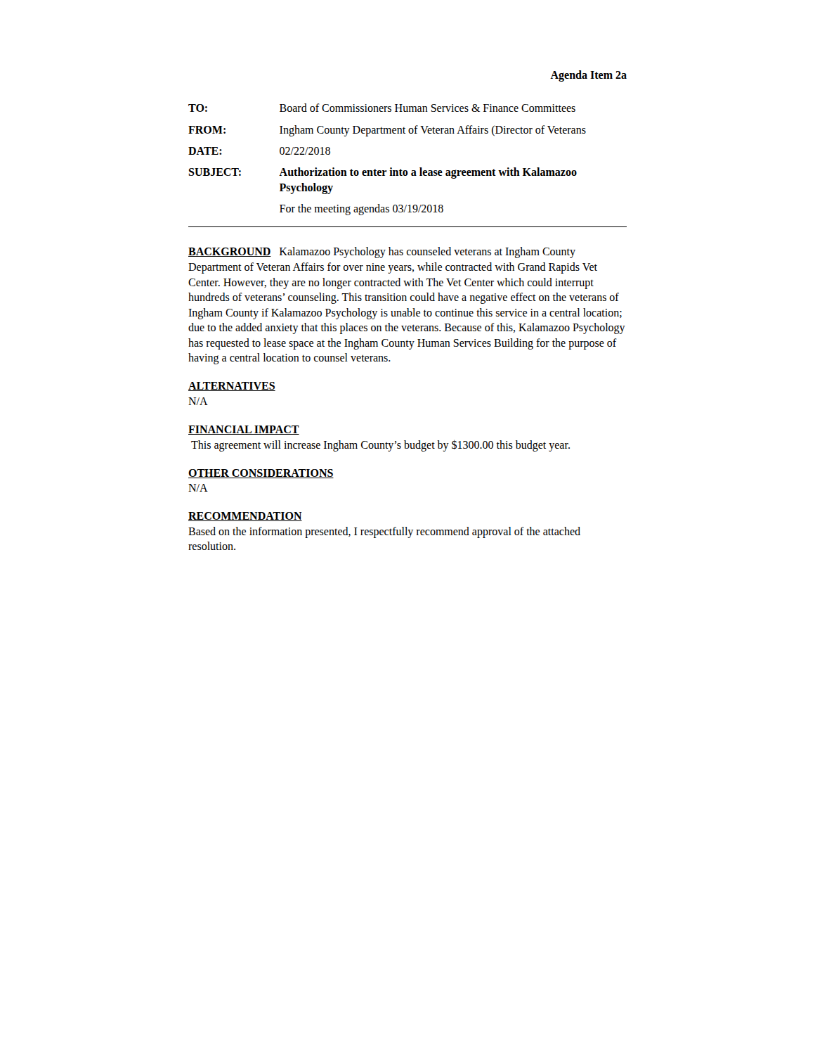Agenda Item 2a
| TO: | Board of Commissioners Human Services & Finance Committees |
| FROM: | Ingham County Department of Veteran Affairs (Director of Veterans |
| DATE: | 02/22/2018 |
| SUBJECT: | Authorization to enter into a lease agreement with Kalamazoo Psychology |
| | For the meeting agendas 03/19/2018 |
BACKGROUND
Kalamazoo Psychology has counseled veterans at Ingham County Department of Veteran Affairs for over nine years, while contracted with Grand Rapids Vet Center. However, they are no longer contracted with The Vet Center which could interrupt hundreds of veterans’ counseling. This transition could have a negative effect on the veterans of Ingham County if Kalamazoo Psychology is unable to continue this service in a central location; due to the added anxiety that this places on the veterans. Because of this, Kalamazoo Psychology has requested to lease space at the Ingham County Human Services Building for the purpose of having a central location to counsel veterans.
ALTERNATIVES
N/A
FINANCIAL IMPACT
This agreement will increase Ingham County’s budget by $1300.00 this budget year.
OTHER CONSIDERATIONS
N/A
RECOMMENDATION
Based on the information presented, I respectfully recommend approval of the attached resolution.